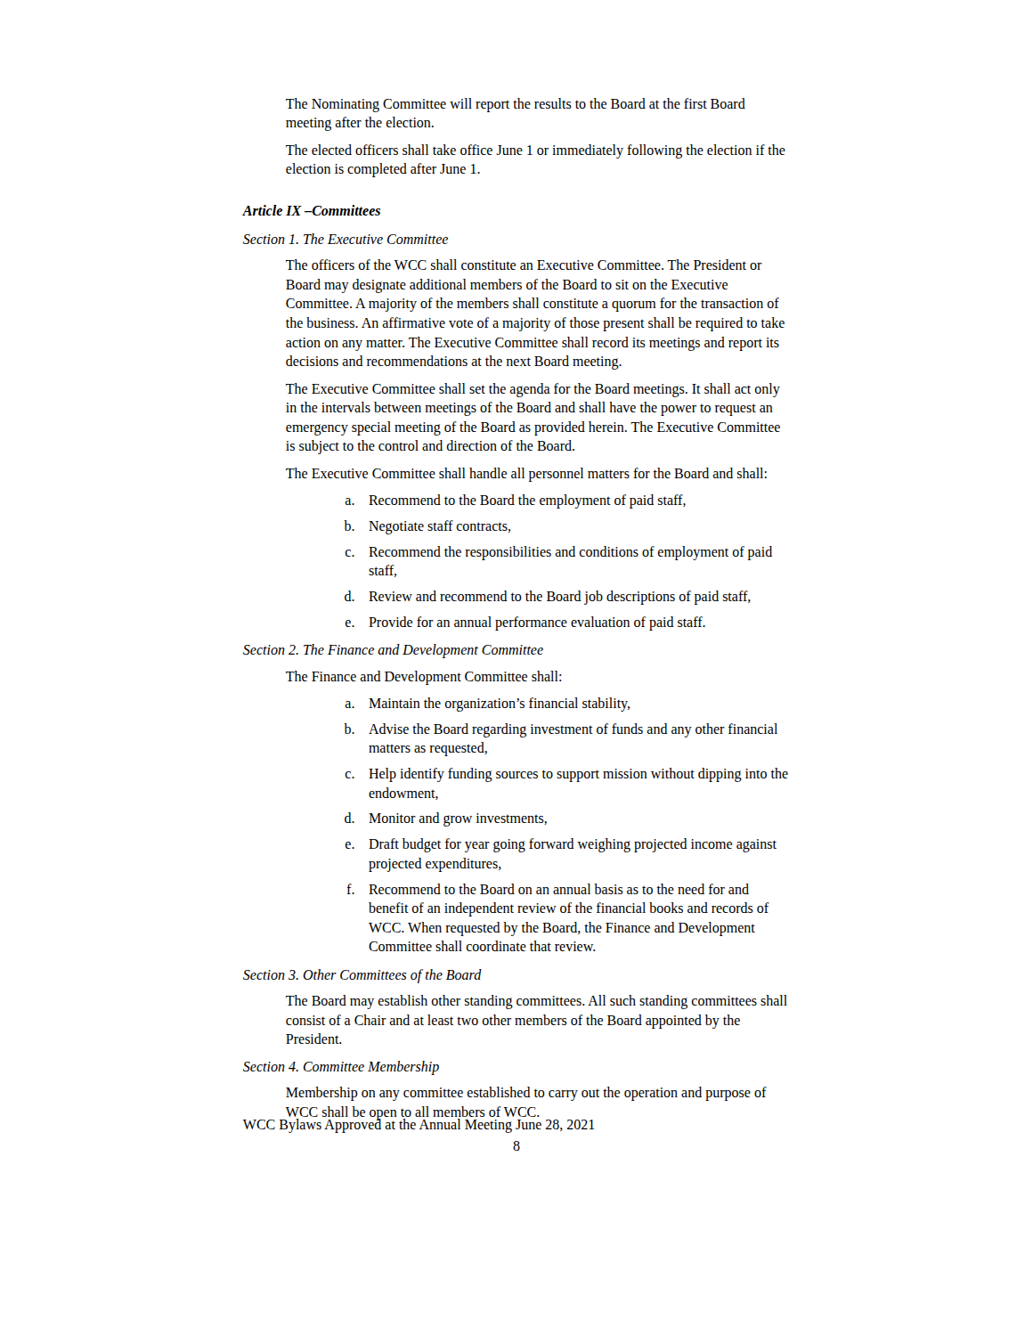The Nominating Committee will report the results to the Board at the first Board meeting after the election.
The elected officers shall take office June 1 or immediately following the election if the election is completed after June 1.
Article IX –Committees
Section 1. The Executive Committee
The officers of the WCC shall constitute an Executive Committee. The President or Board may designate additional members of the Board to sit on the Executive Committee. A majority of the members shall constitute a quorum for the transaction of the business. An affirmative vote of a majority of those present shall be required to take action on any matter. The Executive Committee shall record its meetings and report its decisions and recommendations at the next Board meeting.
The Executive Committee shall set the agenda for the Board meetings. It shall act only in the intervals between meetings of the Board and shall have the power to request an emergency special meeting of the Board as provided herein. The Executive Committee is subject to the control and direction of the Board.
The Executive Committee shall handle all personnel matters for the Board and shall:
Recommend to the Board the employment of paid staff,
Negotiate staff contracts,
Recommend the responsibilities and conditions of employment of paid staff,
Review and recommend to the Board job descriptions of paid staff,
Provide for an annual performance evaluation of paid staff.
Section 2. The Finance and Development Committee
The Finance and Development Committee shall:
Maintain the organization’s financial stability,
Advise the Board regarding investment of funds and any other financial matters as requested,
Help identify funding sources to support mission without dipping into the endowment,
Monitor and grow investments,
Draft budget for year going forward weighing projected income against projected expenditures,
Recommend to the Board on an annual basis as to the need for and benefit of an independent review of the financial books and records of WCC. When requested by the Board, the Finance and Development Committee shall coordinate that review.
Section 3. Other Committees of the Board
The Board may establish other standing committees. All such standing committees shall consist of a Chair and at least two other members of the Board appointed by the President.
Section 4. Committee Membership
Membership on any committee established to carry out the operation and purpose of WCC shall be open to all members of WCC.
WCC Bylaws Approved at the Annual Meeting June 28, 2021
8